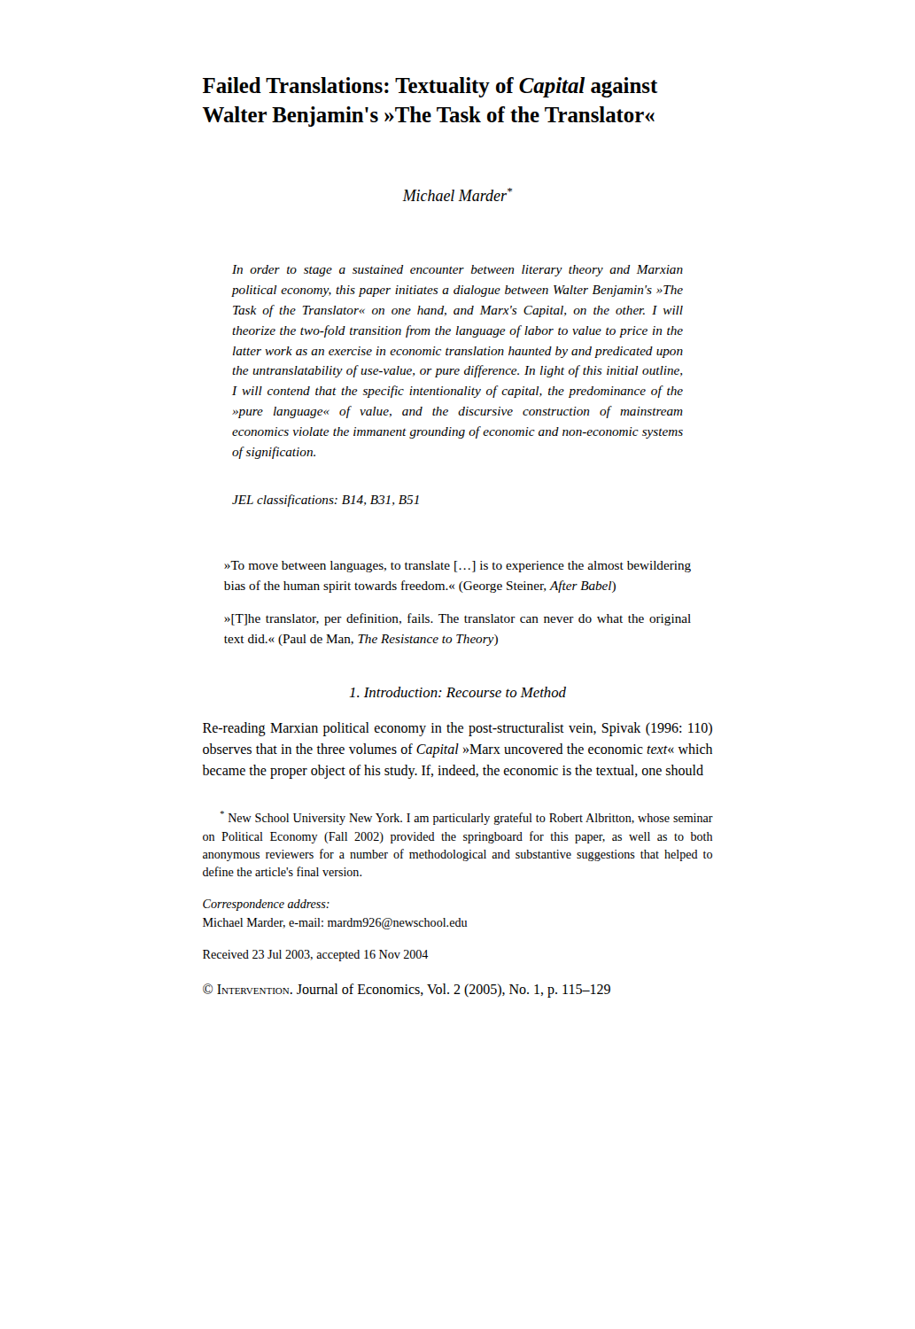Failed Translations: Textuality of Capital against Walter Benjamin's »The Task of the Translator«
Michael Marder*
In order to stage a sustained encounter between literary theory and Marxian political economy, this paper initiates a dialogue between Walter Benjamin's »The Task of the Translator« on one hand, and Marx's Capital, on the other. I will theorize the two-fold transition from the language of labor to value to price in the latter work as an exercise in economic translation haunted by and predicated upon the untranslatability of use-value, or pure difference. In light of this initial outline, I will contend that the specific intentionality of capital, the predominance of the »pure language« of value, and the discursive construction of mainstream economics violate the immanent grounding of economic and non-economic systems of signification.
JEL classifications: B14, B31, B51
»To move between languages, to translate […] is to experience the almost bewildering bias of the human spirit towards freedom.« (George Steiner, After Babel)
»[T]he translator, per definition, fails. The translator can never do what the original text did.« (Paul de Man, The Resistance to Theory)
1. Introduction: Recourse to Method
Re-reading Marxian political economy in the post-structuralist vein, Spivak (1996: 110) observes that in the three volumes of Capital »Marx uncovered the economic text« which became the proper object of his study. If, indeed, the economic is the textual, one should
* New School University New York. I am particularly grateful to Robert Albritton, whose seminar on Political Economy (Fall 2002) provided the springboard for this paper, as well as to both anonymous reviewers for a number of methodological and substantive suggestions that helped to define the article's final version.
Correspondence address:
Michael Marder, e-mail: mardm926@newschool.edu
Received 23 Jul 2003, accepted 16 Nov 2004
© Intervention. Journal of Economics, Vol. 2 (2005), No. 1, p. 115–129